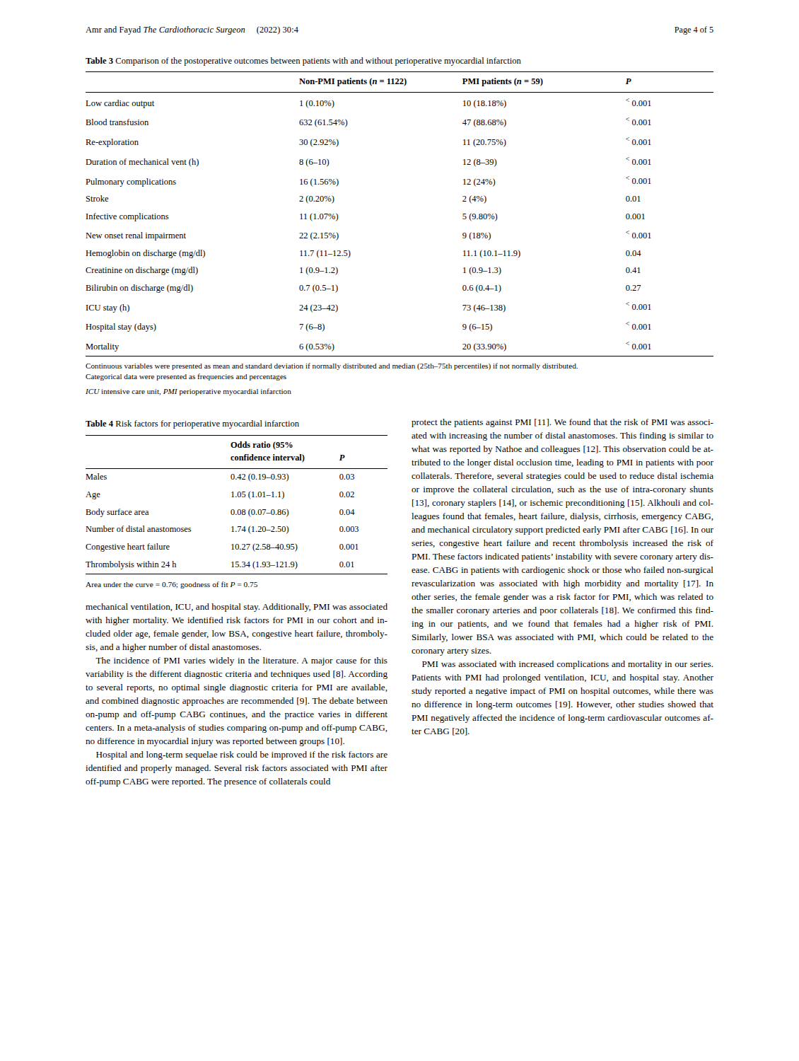Amr and Fayad The Cardiothoracic Surgeon (2022) 30:4
Page 4 of 5
Table 3 Comparison of the postoperative outcomes between patients with and without perioperative myocardial infarction
| | Non-PMI patients ( n = 1122) | PMI patients ( n = 59) | P |
| --- | --- | --- | --- |
| Low cardiac output | 1 (0.10%) | 10 (18.18%) | < 0.001 |
| Blood transfusion | 632 (61.54%) | 47 (88.68%) | < 0.001 |
| Re-exploration | 30 (2.92%) | 11 (20.75%) | < 0.001 |
| Duration of mechanical vent (h) | 8 (6–10) | 12 (8–39) | < 0.001 |
| Pulmonary complications | 16 (1.56%) | 12 (24%) | < 0.001 |
| Stroke | 2 (0.20%) | 2 (4%) | 0.01 |
| Infective complications | 11 (1.07%) | 5 (9.80%) | 0.001 |
| New onset renal impairment | 22 (2.15%) | 9 (18%) | < 0.001 |
| Hemoglobin on discharge (mg/dl) | 11.7 (11–12.5) | 11.1 (10.1–11.9) | 0.04 |
| Creatinine on discharge (mg/dl) | 1 (0.9–1.2) | 1 (0.9–1.3) | 0.41 |
| Bilirubin on discharge (mg/dl) | 0.7 (0.5–1) | 0.6 (0.4–1) | 0.27 |
| ICU stay (h) | 24 (23–42) | 73 (46–138) | < 0.001 |
| Hospital stay (days) | 7 (6–8) | 9 (6–15) | < 0.001 |
| Mortality | 6 (0.53%) | 20 (33.90%) | < 0.001 |
Continuous variables were presented as mean and standard deviation if normally distributed and median (25th–75th percentiles) if not normally distributed.
Categorical data were presented as frequencies and percentages
ICU intensive care unit, PMI perioperative myocardial infarction
Table 4 Risk factors for perioperative myocardial infarction
| | Odds ratio (95% confidence interval) | P |
| --- | --- | --- |
| Males | 0.42 (0.19–0.93) | 0.03 |
| Age | 1.05 (1.01–1.1) | 0.02 |
| Body surface area | 0.08 (0.07–0.86) | 0.04 |
| Number of distal anastomoses | 1.74 (1.20–2.50) | 0.003 |
| Congestive heart failure | 10.27 (2.58–40.95) | 0.001 |
| Thrombolysis within 24 h | 15.34 (1.93–121.9) | 0.01 |
Area under the curve = 0.76; goodness of fit P = 0.75
mechanical ventilation, ICU, and hospital stay. Additionally, PMI was associated with higher mortality. We identified risk factors for PMI in our cohort and included older age, female gender, low BSA, congestive heart failure, thrombolysis, and a higher number of distal anastomoses.
The incidence of PMI varies widely in the literature. A major cause for this variability is the different diagnostic criteria and techniques used [8]. According to several reports, no optimal single diagnostic criteria for PMI are available, and combined diagnostic approaches are recommended [9]. The debate between on-pump and off-pump CABG continues, and the practice varies in different centers. In a meta-analysis of studies comparing on-pump and off-pump CABG, no difference in myocardial injury was reported between groups [10].
Hospital and long-term sequelae risk could be improved if the risk factors are identified and properly managed. Several risk factors associated with PMI after off-pump CABG were reported. The presence of collaterals could
protect the patients against PMI [11]. We found that the risk of PMI was associated with increasing the number of distal anastomoses. This finding is similar to what was reported by Nathoe and colleagues [12]. This observation could be attributed to the longer distal occlusion time, leading to PMI in patients with poor collaterals. Therefore, several strategies could be used to reduce distal ischemia or improve the collateral circulation, such as the use of intra-coronary shunts [13], coronary staplers [14], or ischemic preconditioning [15]. Alkhouli and colleagues found that females, heart failure, dialysis, cirrhosis, emergency CABG, and mechanical circulatory support predicted early PMI after CABG [16]. In our series, congestive heart failure and recent thrombolysis increased the risk of PMI. These factors indicated patients’ instability with severe coronary artery disease. CABG in patients with cardiogenic shock or those who failed non-surgical revascularization was associated with high morbidity and mortality [17]. In other series, the female gender was a risk factor for PMI, which was related to the smaller coronary arteries and poor collaterals [18]. We confirmed this finding in our patients, and we found that females had a higher risk of PMI. Similarly, lower BSA was associated with PMI, which could be related to the coronary artery sizes.
PMI was associated with increased complications and mortality in our series. Patients with PMI had prolonged ventilation, ICU, and hospital stay. Another study reported a negative impact of PMI on hospital outcomes, while there was no difference in long-term outcomes [19]. However, other studies showed that PMI negatively affected the incidence of long-term cardiovascular outcomes after CABG [20].